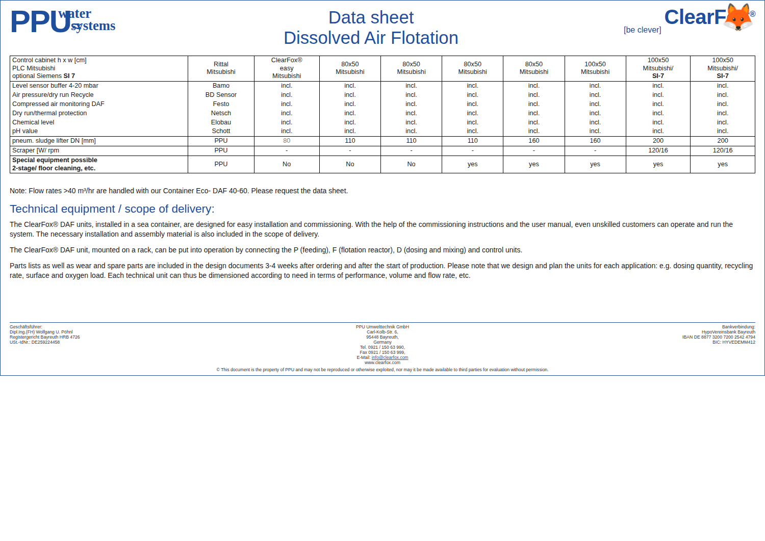PPU≈ water systems
Data sheet
Dissolved Air Flotation
ClearFox® [be clever] 🦊
| Control cabinet h x w [cm] PLC Mitsubishi optional Siemens SI 7 | Rittal Mitsubishi | ClearFox® easy Mitsubishi | 80x50 Mitsubishi | 80x50 Mitsubishi | 80x50 Mitsubishi | 80x50 Mitsubishi | 100x50 Mitsubishi | 100x50 Mitsubishi/ SI-7 | 100x50 Mitsubishi/ SI-7 |
| Level sensor buffer 4-20 mbar | Bamo | incl. | incl. | incl. | incl. | incl. | incl. | incl. | incl. |
| Air pressure/dry run Recycle | BD Sensor | incl. | incl. | incl. | incl. | incl. | incl. | incl. | incl. |
| Compressed air monitoring DAF | Festo | incl. | incl. | incl. | incl. | incl. | incl. | incl. | incl. |
| Dry run/thermal protection | Netsch | incl. | incl. | incl. | incl. | incl. | incl. | incl. | incl. |
| Chemical level | Elobau | incl. | incl. | incl. | incl. | incl. | incl. | incl. | incl. |
| pH value | Schott | incl. | incl. | incl. | incl. | incl. | incl. | incl. | incl. |
| pneum. sludge lifter DN [mm] | PPU | 80 | 110 | 110 | 110 | 160 | 160 | 200 | 200 |
| Scraper [W/ rpm | PPU | - | - | - | - | - | - | 120/16 | 120/16 |
| Special equipment possible 2-stage/ floor cleaning, etc. | PPU | No | No | No | yes | yes | yes | yes | yes |
Note: Flow rates >40 m³/hr are handled with our Container Eco- DAF 40-60. Please request the data sheet.
Technical equipment / scope of delivery:
The ClearFox® DAF units, installed in a sea container, are designed for easy installation and commissioning. With the help of the commissioning instructions and the user manual, even unskilled customers can operate and run the system. The necessary installation and assembly material is also included in the scope of delivery.
The ClearFox® DAF unit, mounted on a rack, can be put into operation by connecting the P (feeding), F (flotation reactor), D (dosing and mixing) and control units.
Parts lists as well as wear and spare parts are included in the design documents 3-4 weeks after ordering and after the start of production. Please note that we design and plan the units for each application: e.g. dosing quantity, recycling rate, surface and oxygen load. Each technical unit can thus be dimensioned according to need in terms of performance, volume and flow rate, etc.
Geschäftsführer:
Dipl.Ing.(FH) Wolfgang U. Pöhnl
Registergericht Bayreuth HRB 4726
USt.-IdNr.: DE259224458
PPU Umwelttechnik GmbH
Carl-Kolb-Str. 6,
95448 Bayreuth,
Germany
Tel. 0921 / 150 63 990,
Fax 0921 / 150 63 999,
E-Mail: info@clearfox.com
www.clearfox.com
Bankverbindung:
HypoVereinsbank Bayreuth
IBAN DE 8877 3200 7200 2542 4794
BIC: HYVEDEMM412
© This document is the property of PPU and may not be reproduced or otherwise exploited, nor may it be made available to third parties for evaluation without permission.